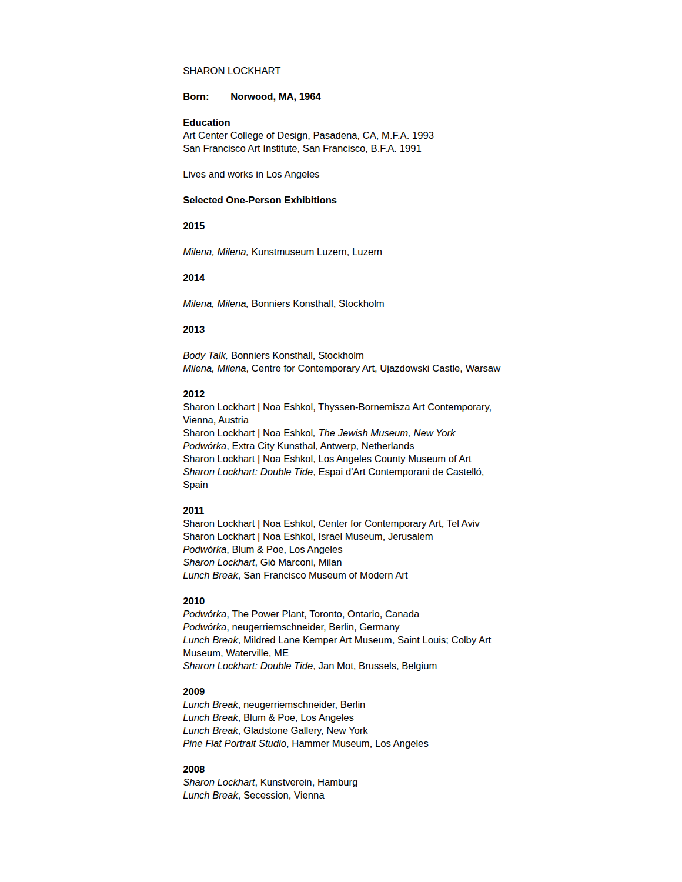SHARON LOCKHART
Born: Norwood, MA, 1964
Education
Art Center College of Design, Pasadena, CA, M.F.A. 1993
San Francisco Art Institute, San Francisco, B.F.A. 1991
Lives and works in Los Angeles
Selected One-Person Exhibitions
2015
Milena, Milena, Kunstmuseum Luzern, Luzern
2014
Milena, Milena, Bonniers Konsthall, Stockholm
2013
Body Talk, Bonniers Konsthall, Stockholm
Milena, Milena, Centre for Contemporary Art, Ujazdowski Castle, Warsaw
2012
Sharon Lockhart | Noa Eshkol, Thyssen-Bornemisza Art Contemporary, Vienna, Austria
Sharon Lockhart | Noa Eshkol, The Jewish Museum, New York
Podwórka, Extra City Kunsthal, Antwerp, Netherlands
Sharon Lockhart | Noa Eshkol, Los Angeles County Museum of Art
Sharon Lockhart: Double Tide, Espai d'Art Contemporani de Castelló, Spain
2011
Sharon Lockhart | Noa Eshkol, Center for Contemporary Art, Tel Aviv
Sharon Lockhart | Noa Eshkol, Israel Museum, Jerusalem
Podwórka, Blum & Poe, Los Angeles
Sharon Lockhart, Gió Marconi, Milan
Lunch Break, San Francisco Museum of Modern Art
2010
Podwórka, The Power Plant, Toronto, Ontario, Canada
Podwórka, neugerriemschneider, Berlin, Germany
Lunch Break, Mildred Lane Kemper Art Museum, Saint Louis; Colby Art Museum, Waterville, ME
Sharon Lockhart: Double Tide, Jan Mot, Brussels, Belgium
2009
Lunch Break, neugerriemschneider, Berlin
Lunch Break, Blum & Poe, Los Angeles
Lunch Break, Gladstone Gallery, New York
Pine Flat Portrait Studio, Hammer Museum, Los Angeles
2008
Sharon Lockhart, Kunstverein, Hamburg
Lunch Break, Secession, Vienna